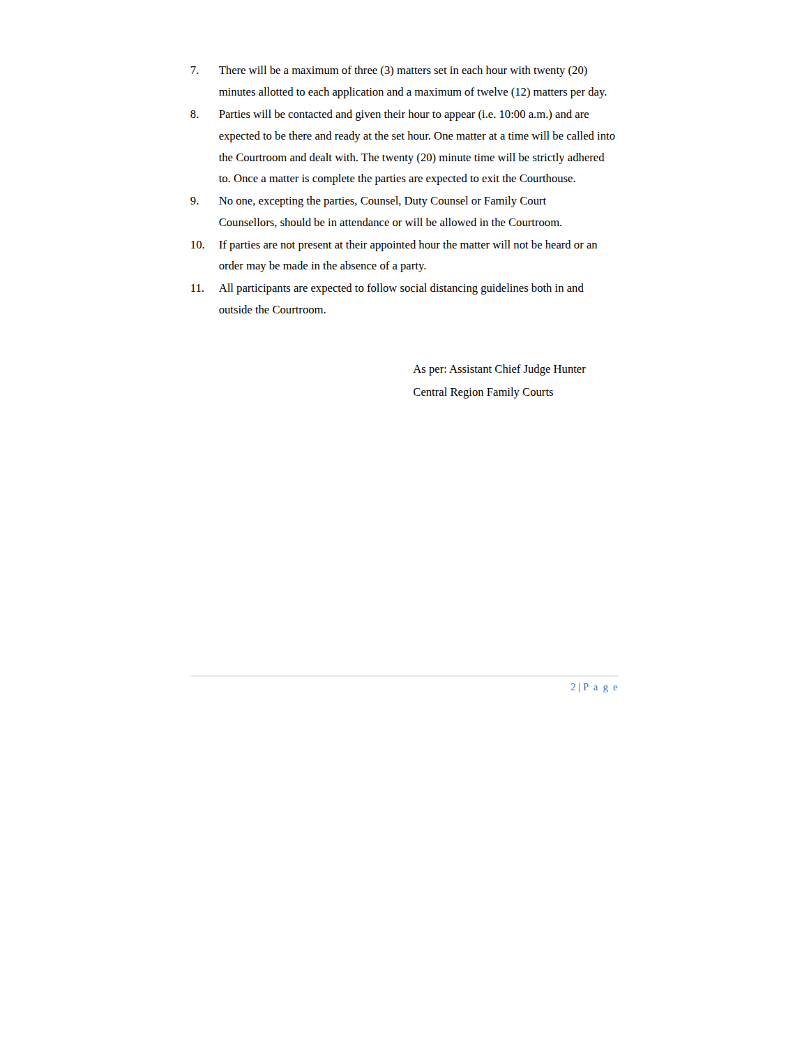7. There will be a maximum of three (3) matters set in each hour with twenty (20) minutes allotted to each application and a maximum of twelve (12) matters per day.
8. Parties will be contacted and given their hour to appear (i.e. 10:00 a.m.) and are expected to be there and ready at the set hour. One matter at a time will be called into the Courtroom and dealt with. The twenty (20) minute time will be strictly adhered to. Once a matter is complete the parties are expected to exit the Courthouse.
9. No one, excepting the parties, Counsel, Duty Counsel or Family Court Counsellors, should be in attendance or will be allowed in the Courtroom.
10. If parties are not present at their appointed hour the matter will not be heard or an order may be made in the absence of a party.
11. All participants are expected to follow social distancing guidelines both in and outside the Courtroom.
As per: Assistant Chief Judge Hunter
Central Region Family Courts
2 | P a g e